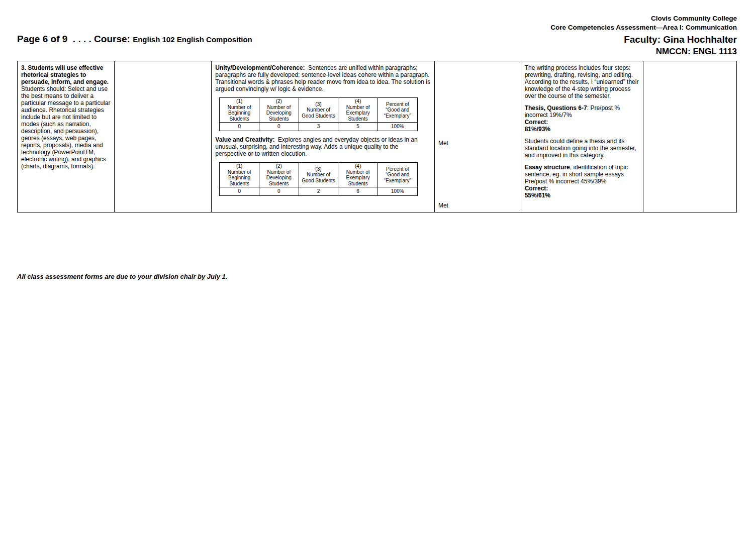Clovis Community College
Core Competencies Assessment—Area I: Communication
Faculty: Gina Hochhalter
NMCCN: ENGL 1113
Page 6 of 9 . . . . Course: English 102 English Composition
| 3. Students will use effective rhetorical strategies to persuade, inform, and engage. Students should: Select and use the best means to deliver a particular message to a particular audience. Rhetorical strategies include but are not limited to modes (such as narration, description, and persuasion), genres (essays, web pages, reports, proposals), media and technology (PowerPointTM, electronic writing), and graphics (charts, diagrams, formats). | | Unity/Development/Coherence: Sentences are unified within paragraphs; paragraphs are fully developed; sentence-level ideas cohere within a paragraph. Transitional words & phrases help reader move from idea to idea. The solution is argued convincingly w/ logic & evidence. / (1) Number of Beginning Students / (2) Number of Developing Students / (3) Number of Good Students / (4) Number of Exemplary Students / Percent of “Good and “Exemplary” / / --- / --- / --- / --- / --- / / 0 / 0 / 3 / 5 / 100% / Value and Creativity: Explores angles and everyday objects or ideas in an unusual, surprising, and interesting way. Adds a unique quality to the perspective or to written elocution. / (1) Number of Beginning Students / (2) Number of Developing Students / (3) Number of Good Students / (4) Number of Exemplary Students / Percent of “Good and “Exemplary” / / --- / --- / --- / --- / --- / / 0 / 0 / 2 / 6 / 100% / | Met Met | The writing process includes four steps: prewriting, drafting, revising, and editing. According to the results, I “unlearned” their knowledge of the 4-step writing process over the course of the semester. Thesis, Questions 6-7 : Pre/post % incorrect 19%/7% Correct: 81%/93% Students could define a thesis and its standard location going into the semester, and improved in this category. Essay structure , identification of topic sentence, eg. in short sample essays Pre/post % incorrect 45%/39% Correct: 55%/61% | |
All class assessment forms are due to your division chair by July 1.